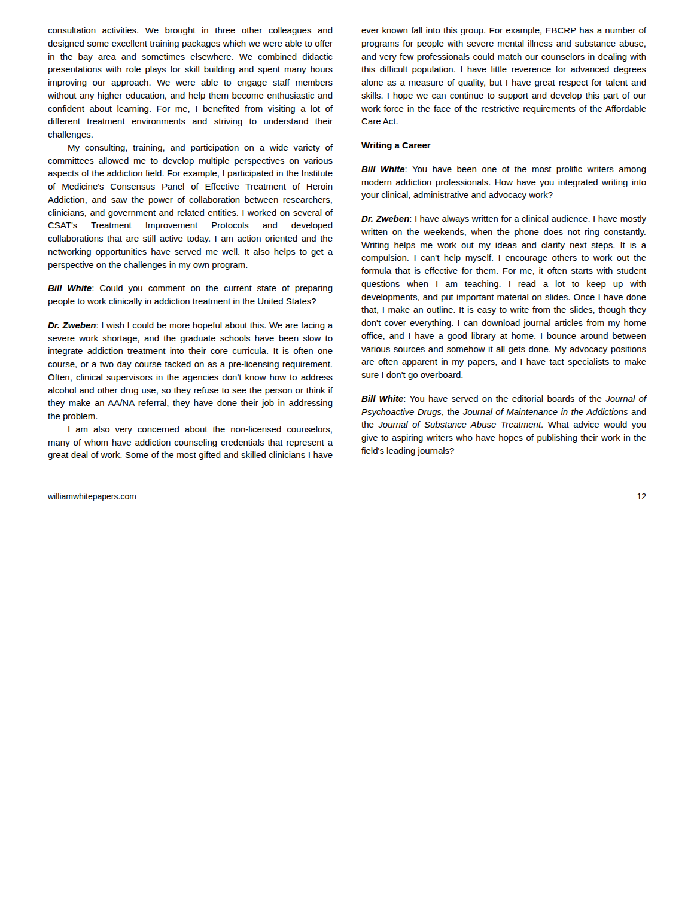consultation activities. We brought in three other colleagues and designed some excellent training packages which we were able to offer in the bay area and sometimes elsewhere. We combined didactic presentations with role plays for skill building and spent many hours improving our approach. We were able to engage staff members without any higher education, and help them become enthusiastic and confident about learning. For me, I benefited from visiting a lot of different treatment environments and striving to understand their challenges.
My consulting, training, and participation on a wide variety of committees allowed me to develop multiple perspectives on various aspects of the addiction field. For example, I participated in the Institute of Medicine's Consensus Panel of Effective Treatment of Heroin Addiction, and saw the power of collaboration between researchers, clinicians, and government and related entities. I worked on several of CSAT's Treatment Improvement Protocols and developed collaborations that are still active today. I am action oriented and the networking opportunities have served me well. It also helps to get a perspective on the challenges in my own program.
Bill White: Could you comment on the current state of preparing people to work clinically in addiction treatment in the United States?
Dr. Zweben: I wish I could be more hopeful about this. We are facing a severe work shortage, and the graduate schools have been slow to integrate addiction treatment into their core curricula. It is often one course, or a two day course tacked on as a pre-licensing requirement. Often, clinical supervisors in the agencies don't know how to address alcohol and other drug use, so they refuse to see the person or think if they make an AA/NA referral, they have done their job in addressing the problem.
I am also very concerned about the non-licensed counselors, many of whom have addiction counseling credentials that represent a great deal of work. Some of the most gifted and skilled clinicians I have ever known fall into this group. For example, EBCRP has a number of programs for people with severe mental illness and substance abuse, and very few professionals could match our counselors in dealing with this difficult population. I have little reverence for advanced degrees alone as a measure of quality, but I have great respect for talent and skills. I hope we can continue to support and develop this part of our work force in the face of the restrictive requirements of the Affordable Care Act.
Writing a Career
Bill White: You have been one of the most prolific writers among modern addiction professionals. How have you integrated writing into your clinical, administrative and advocacy work?
Dr. Zweben: I have always written for a clinical audience. I have mostly written on the weekends, when the phone does not ring constantly. Writing helps me work out my ideas and clarify next steps. It is a compulsion. I can't help myself. I encourage others to work out the formula that is effective for them. For me, it often starts with student questions when I am teaching. I read a lot to keep up with developments, and put important material on slides. Once I have done that, I make an outline. It is easy to write from the slides, though they don't cover everything. I can download journal articles from my home office, and I have a good library at home. I bounce around between various sources and somehow it all gets done. My advocacy positions are often apparent in my papers, and I have tact specialists to make sure I don't go overboard.
Bill White: You have served on the editorial boards of the Journal of Psychoactive Drugs, the Journal of Maintenance in the Addictions and the Journal of Substance Abuse Treatment. What advice would you give to aspiring writers who have hopes of publishing their work in the field's leading journals?
williamwhitepapers.com 12